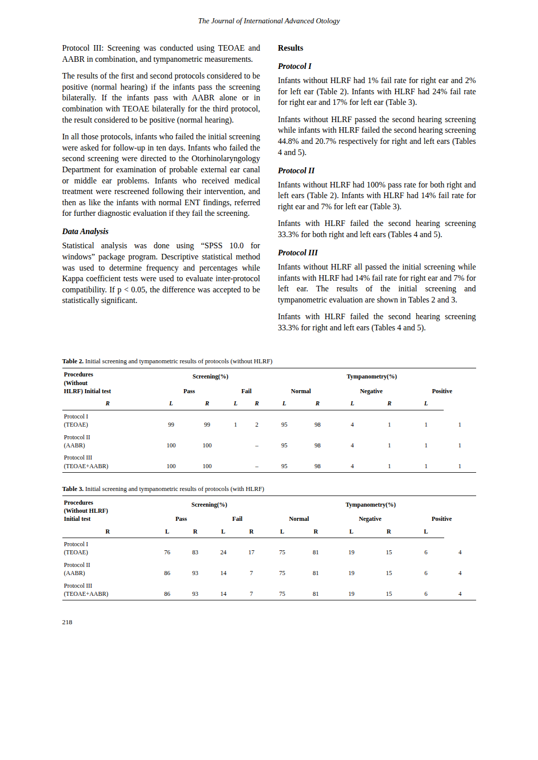The Journal of International Advanced Otology
Protocol III: Screening was conducted using TEOAE and AABR in combination, and tympanometric measurements.
The results of the first and second protocols considered to be positive (normal hearing) if the infants pass the screening bilaterally. If the infants pass with AABR alone or in combination with TEOAE bilaterally for the third protocol, the result considered to be positive (normal hearing).
In all those protocols, infants who failed the initial screening were asked for follow-up in ten days. Infants who failed the second screening were directed to the Otorhinolaryngology Department for examination of probable external ear canal or middle ear problems. Infants who received medical treatment were rescreened following their intervention, and then as like the infants with normal ENT findings, referred for further diagnostic evaluation if they fail the screening.
Data Analysis
Statistical analysis was done using “SPSS 10.0 for windows” package program. Descriptive statistical method was used to determine frequency and percentages while Kappa coefficient tests were used to evaluate inter-protocol compatibility. If p < 0.05, the difference was accepted to be statistically significant.
Results
Protocol I
Infants without HLRF had 1% fail rate for right ear and 2% for left ear (Table 2). Infants with HLRF had 24% fail rate for right ear and 17% for left ear (Table 3).
Infants without HLRF passed the second hearing screening while infants with HLRF failed the second hearing screening 44.8% and 20.7% respectively for right and left ears (Tables 4 and 5).
Protocol II
Infants without HLRF had 100% pass rate for both right and left ears (Table 2). Infants with HLRF had 14% fail rate for right ear and 7% for left ear (Table 3).
Infants with HLRF failed the second hearing screening 33.3% for both right and left ears (Tables 4 and 5).
Protocol III
Infants without HLRF all passed the initial screening while infants with HLRF had 14% fail rate for right ear and 7% for left ear. The results of the initial screening and tympanometric evaluation are shown in Tables 2 and 3.
Infants with HLRF failed the second hearing screening 33.3% for right and left ears (Tables 4 and 5).
Table 2. Initial screening and tympanometric results of protocols (without HLRF)
| Procedures (Without HLRF) Initial test | Screening(%) | Tympanometry(%) |
| --- | --- | --- |
| Pass | Fail | Normal | Negative | Positive |
| R | L | R | L | R | L | R | L | R | L |
| Protocol I (TEOAE) | 99 | 99 | 1 | 2 | 95 | 98 | 4 | 1 | 1 | 1 |
| Protocol II (AABR) | 100 | 100 | | – | 95 | 98 | 4 | 1 | 1 | 1 |
| Protocol III (TEOAE+AABR) | 100 | 100 | | – | 95 | 98 | 4 | 1 | 1 | 1 |
Table 3. Initial screening and tympanometric results of protocols (with HLRF)
| Procedures (Without HLRF) Initial test | Screening(%) | Tympanometry(%) |
| --- | --- | --- |
| Pass | Fail | Normal | Negative | Positive |
| R | L | R | L | R | L | R | L | R | L |
| Protocol I (TEOAE) | 76 | 83 | 24 | 17 | 75 | 81 | 19 | 15 | 6 | 4 |
| Protocol II (AABR) | 86 | 93 | 14 | 7 | 75 | 81 | 19 | 15 | 6 | 4 |
| Protocol III (TEOAE+AABR) | 86 | 93 | 14 | 7 | 75 | 81 | 19 | 15 | 6 | 4 |
218